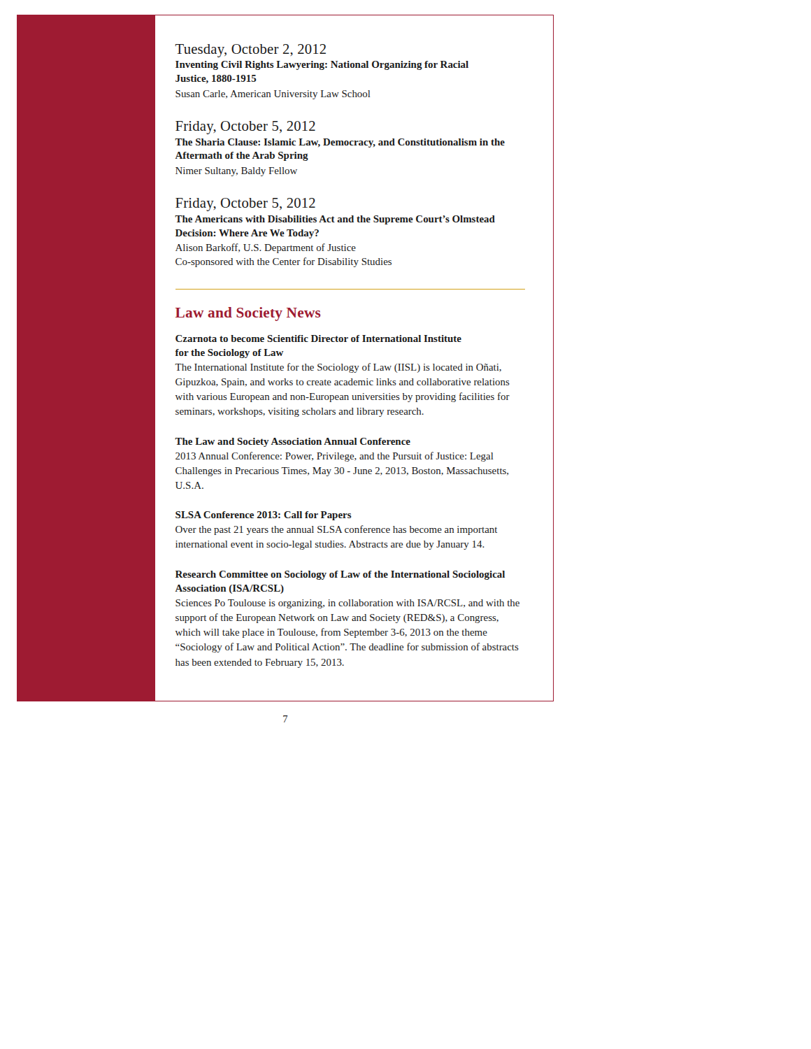Tuesday, October 2, 2012
Inventing Civil Rights Lawyering: National Organizing for Racial
Justice, 1880-1915
Susan Carle, American University Law School
Friday, October 5, 2012
The Sharia Clause: Islamic Law, Democracy, and Constitutionalism in the
Aftermath of the Arab Spring
Nimer Sultany, Baldy Fellow
Friday, October 5, 2012
The Americans with Disabilities Act and the Supreme Court’s Olmstead
Decision: Where Are We Today?
Alison Barkoff, U.S. Department of Justice
Co-sponsored with the Center for Disability Studies
Law and Society News
Czarnota to become Scientific Director of International Institute
for the Sociology of Law
The International Institute for the Sociology of Law (IISL) is located in Oñati, Gipuzkoa, Spain, and works to create academic links and collaborative relations with various European and non-European universities by providing facilities for seminars, workshops, visiting scholars and library research.
The Law and Society Association Annual Conference
2013 Annual Conference: Power, Privilege, and the Pursuit of Justice: Legal Challenges in Precarious Times, May 30 - June 2, 2013, Boston, Massachusetts, U.S.A.
SLSA Conference 2013: Call for Papers
Over the past 21 years the annual SLSA conference has become an important international event in socio-legal studies. Abstracts are due by January 14.
Research Committee on Sociology of Law of the International Sociological
Association (ISA/RCSL)
Sciences Po Toulouse is organizing, in collaboration with ISA/RCSL, and with the support of the European Network on Law and Society (RED&S), a Congress, which will take place in Toulouse, from September 3-6, 2013 on the theme “Sociology of Law and Political Action”. The deadline for submission of abstracts has been extended to February 15, 2013.
7